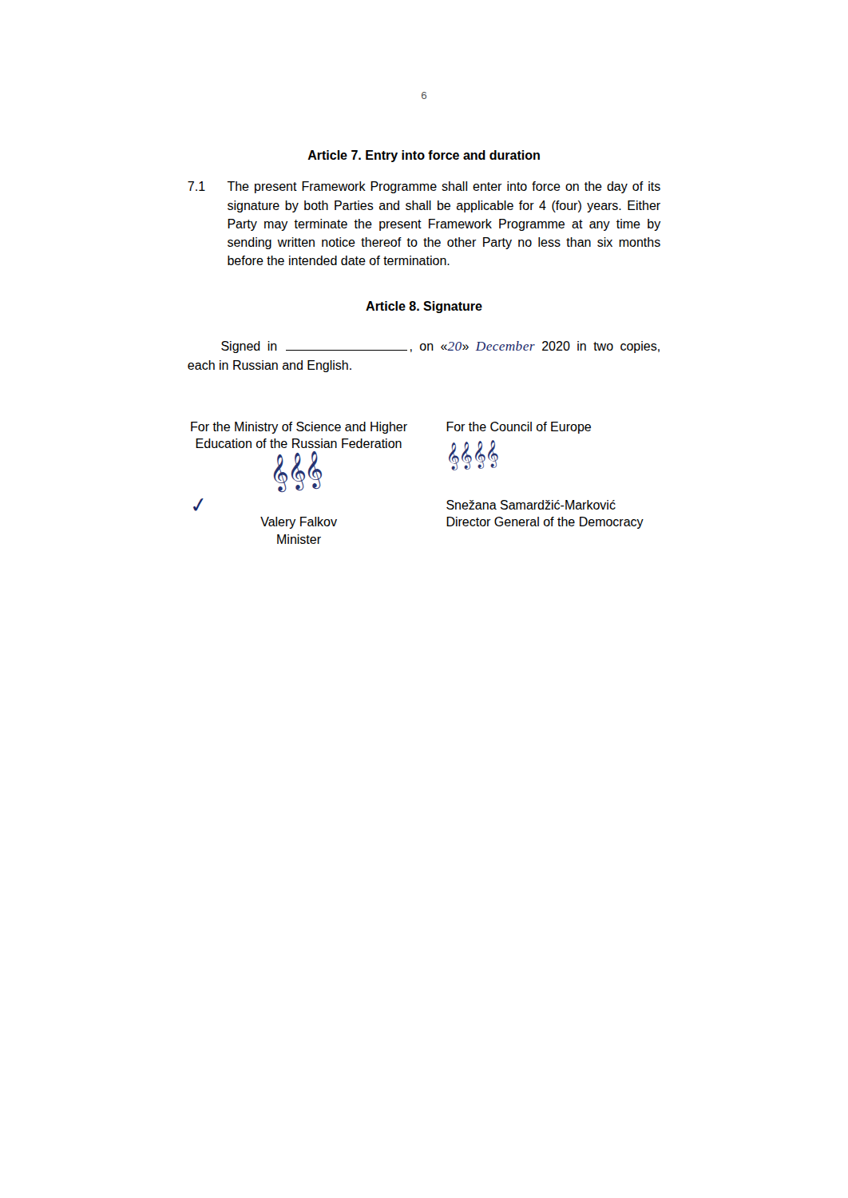6
Article 7. Entry into force and duration
7.1
The present Framework Programme shall enter into force on the day of its signature by both Parties and shall be applicable for 4 (four) years. Either Party may terminate the present Framework Programme at any time by sending written notice thereof to the other Party no less than six months before the intended date of termination.
Article 8. Signature
Signed in , on «20» December 2020 in two copies, each in Russian and English.
For the Ministry of Science and Higher
Education of the Russian Federation
✓ 𝄞𝄞𝄞
Valery Falkov
Minister
For the Council of Europe
𝄞𝄞𝄞𝄞
Snežana Samardžić-Marković
Director General of the Democracy